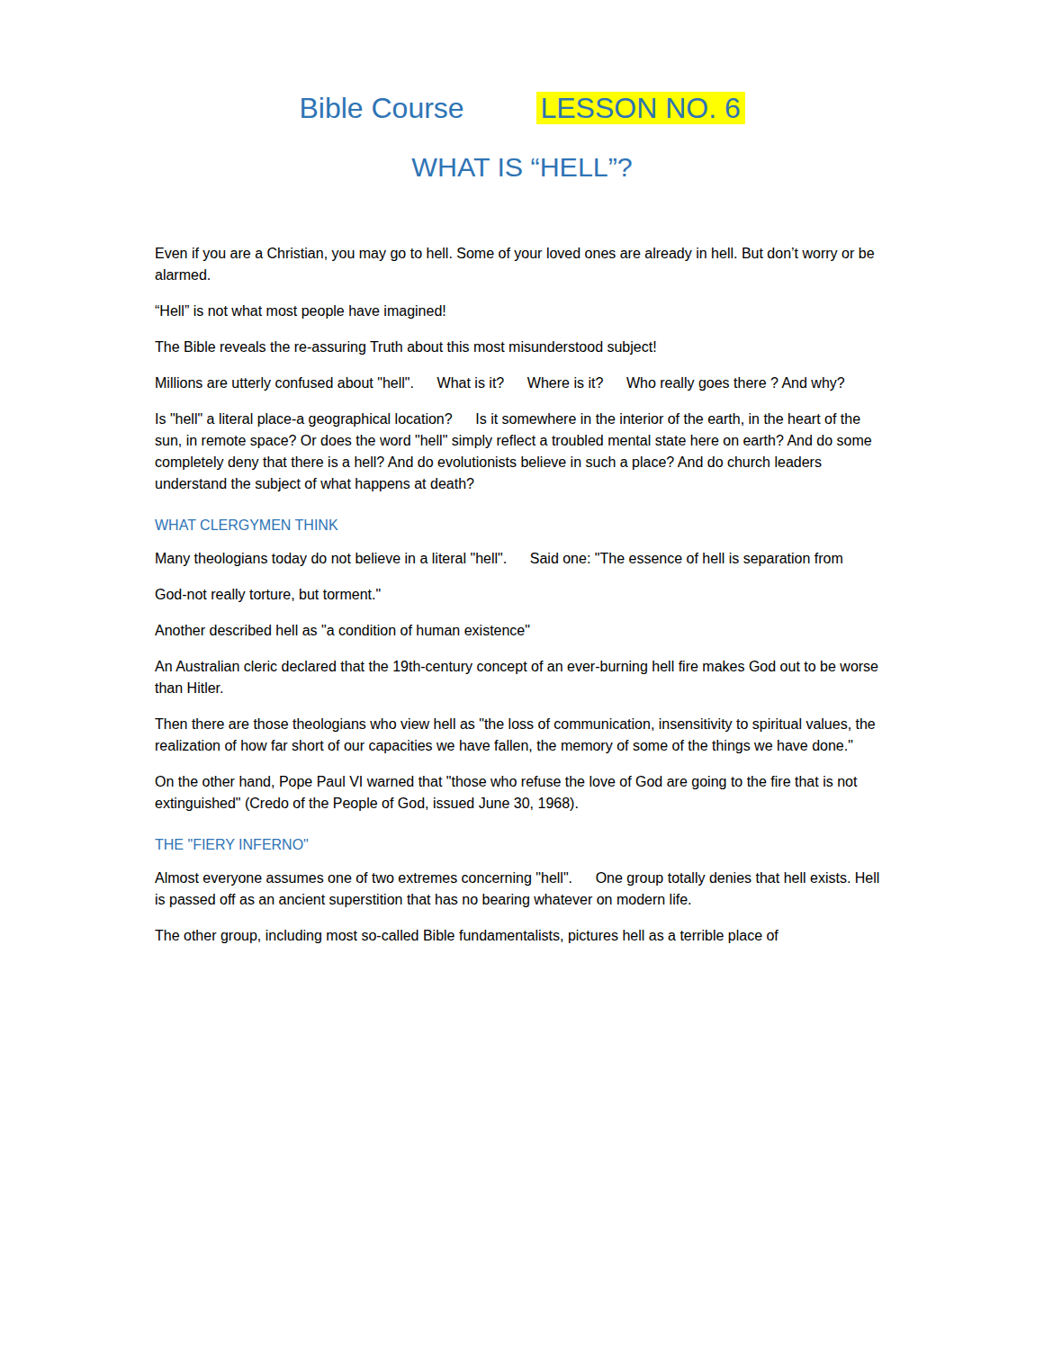Bible Course LESSON NO. 6
WHAT IS “HELL”?
Even if you are a Christian, you may go to hell. Some of your loved ones are already in hell. But don’t worry or be alarmed.
“Hell” is not what most people have imagined!
The Bible reveals the re-assuring Truth about this most misunderstood subject!
Millions are utterly confused about "hell". What is it? Where is it? Who really goes there ? And why?
Is "hell" a literal place-a geographical location? Is it somewhere in the interior of the earth, in the heart of the sun, in remote space? Or does the word "hell" simply reflect a troubled mental state here on earth? And do some completely deny that there is a hell? And do evolutionists believe in such a place? And do church leaders understand the subject of what happens at death?
What Clergymen Think
Many theologians today do not believe in a literal "hell". Said one: "The essence of hell is separation from
God-not really torture, but torment."
Another described hell as "a condition of human existence"
An Australian cleric declared that the 19th-century concept of an ever-burning hell fire makes God out to be worse than Hitler.
Then there are those theologians who view hell as "the loss of communication, insensitivity to spiritual values, the realization of how far short of our capacities we have fallen, the memory of some of the things we have done."
On the other hand, Pope Paul VI warned that "those who refuse the love of God are going to the fire that is not extinguished" (Credo of the People of God, issued June 30, 1968).
The "Fiery Inferno"
Almost everyone assumes one of two extremes concerning "hell". One group totally denies that hell exists. Hell is passed off as an ancient superstition that has no bearing whatever on modern life.
The other group, including most so-called Bible fundamentalists, pictures hell as a terrible place of